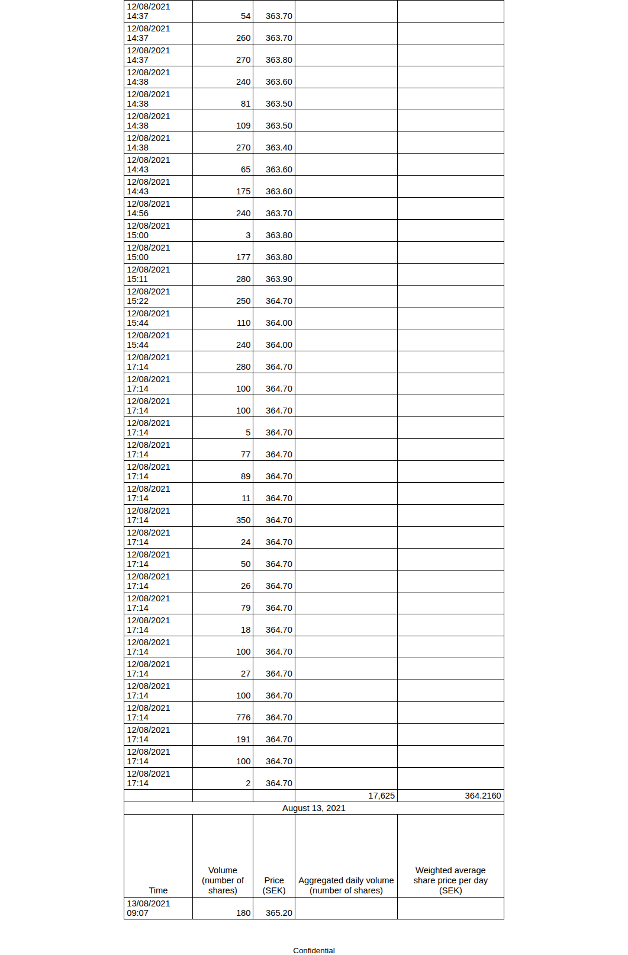| 12/08/2021 14:37 | 54 | 363.70 | | |
| 12/08/2021 14:37 | 260 | 363.70 | | |
| 12/08/2021 14:37 | 270 | 363.80 | | |
| 12/08/2021 14:38 | 240 | 363.60 | | |
| 12/08/2021 14:38 | 81 | 363.50 | | |
| 12/08/2021 14:38 | 109 | 363.50 | | |
| 12/08/2021 14:38 | 270 | 363.40 | | |
| 12/08/2021 14:43 | 65 | 363.60 | | |
| 12/08/2021 14:43 | 175 | 363.60 | | |
| 12/08/2021 14:56 | 240 | 363.70 | | |
| 12/08/2021 15:00 | 3 | 363.80 | | |
| 12/08/2021 15:00 | 177 | 363.80 | | |
| 12/08/2021 15:11 | 280 | 363.90 | | |
| 12/08/2021 15:22 | 250 | 364.70 | | |
| 12/08/2021 15:44 | 110 | 364.00 | | |
| 12/08/2021 15:44 | 240 | 364.00 | | |
| 12/08/2021 17:14 | 280 | 364.70 | | |
| 12/08/2021 17:14 | 100 | 364.70 | | |
| 12/08/2021 17:14 | 100 | 364.70 | | |
| 12/08/2021 17:14 | 5 | 364.70 | | |
| 12/08/2021 17:14 | 77 | 364.70 | | |
| 12/08/2021 17:14 | 89 | 364.70 | | |
| 12/08/2021 17:14 | 11 | 364.70 | | |
| 12/08/2021 17:14 | 350 | 364.70 | | |
| 12/08/2021 17:14 | 24 | 364.70 | | |
| 12/08/2021 17:14 | 50 | 364.70 | | |
| 12/08/2021 17:14 | 26 | 364.70 | | |
| 12/08/2021 17:14 | 79 | 364.70 | | |
| 12/08/2021 17:14 | 18 | 364.70 | | |
| 12/08/2021 17:14 | 100 | 364.70 | | |
| 12/08/2021 17:14 | 27 | 364.70 | | |
| 12/08/2021 17:14 | 100 | 364.70 | | |
| 12/08/2021 17:14 | 776 | 364.70 | | |
| 12/08/2021 17:14 | 191 | 364.70 | | |
| 12/08/2021 17:14 | 100 | 364.70 | | |
| 12/08/2021 17:14 | 2 | 364.70 | | |
| | | | 17,625 | 364.2160 |
| August 13, 2021 |
| Time | Volume (number of shares) | Price (SEK) | Aggregated daily volume (number of shares) | Weighted average share price per day (SEK) |
| 13/08/2021 09:07 | 180 | 365.20 | | |
Confidential